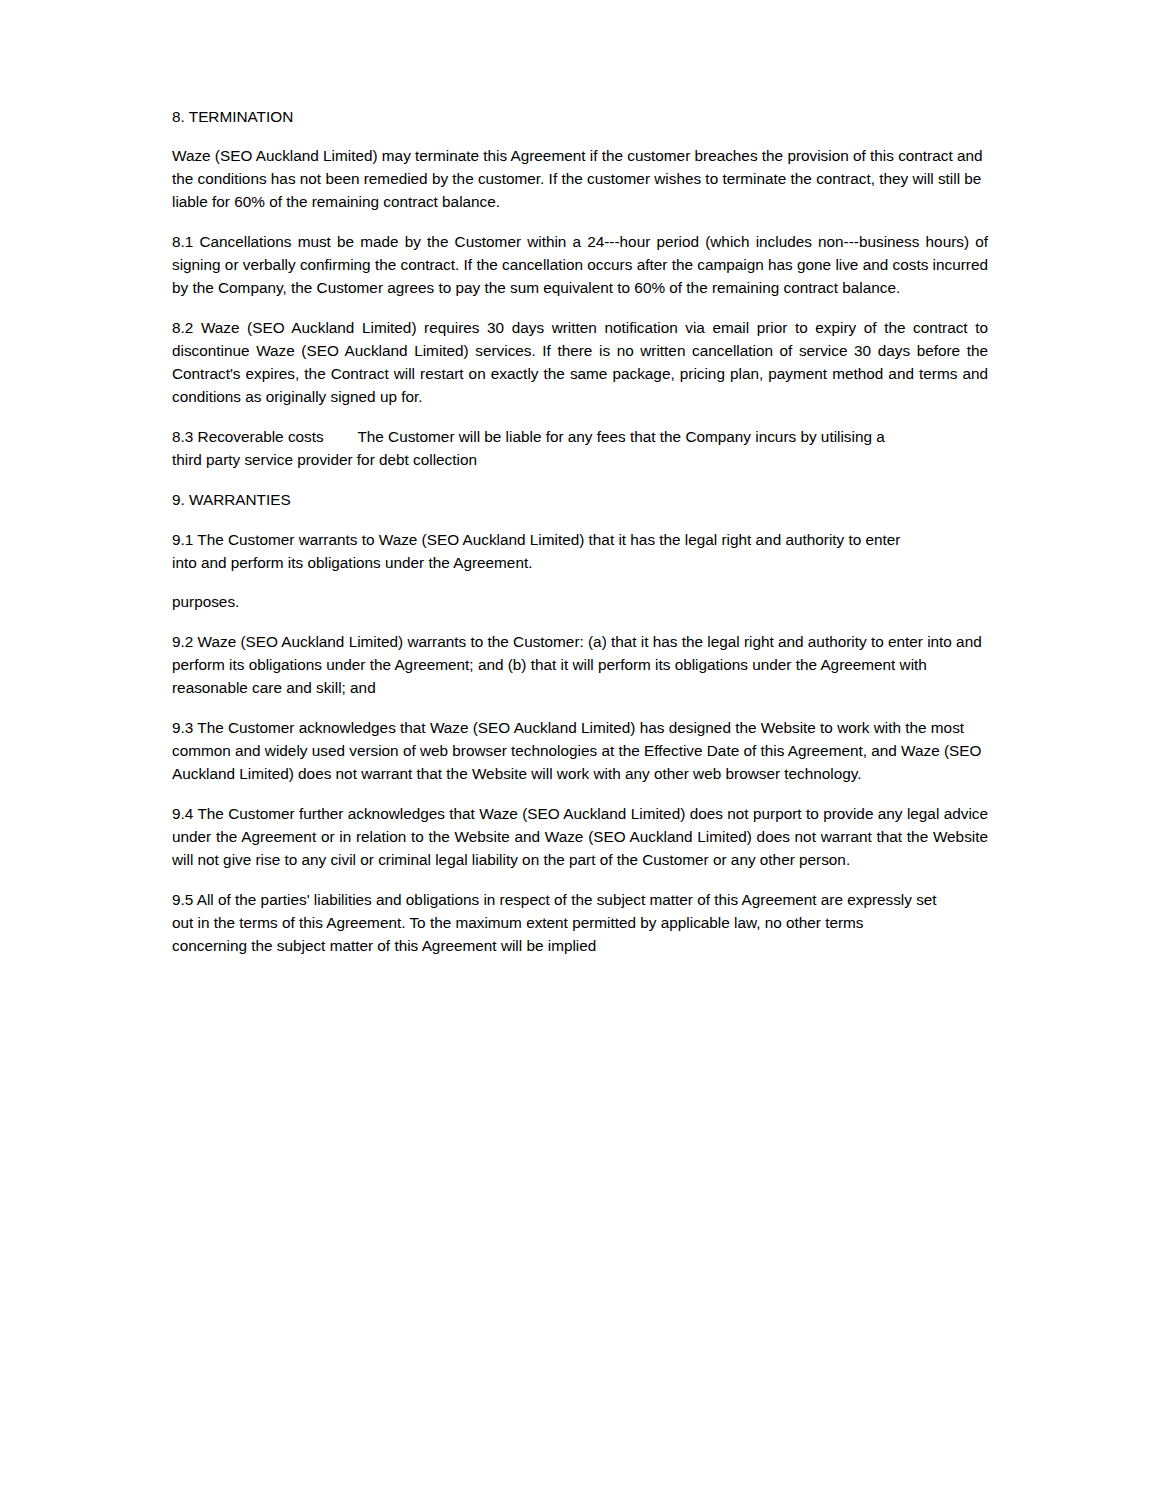8. TERMINATION
Waze (SEO Auckland Limited) may terminate this Agreement if the customer breaches the provision of this contract and the conditions has not been remedied by the customer. If the customer wishes to terminate the contract, they will still be liable for 60% of the remaining contract balance.
8.1 Cancellations must be made by the Customer within a 24---hour period (which includes non---business hours) of signing or verbally confirming the contract. If the cancellation occurs after the campaign has gone live and costs incurred by the Company, the Customer agrees to pay the sum equivalent to 60% of the remaining contract balance.
8.2 Waze (SEO Auckland Limited) requires 30 days written notification via email prior to expiry of the contract to discontinue Waze (SEO Auckland Limited) services. If there is no written cancellation of service 30 days before the Contract's expires, the Contract will restart on exactly the same package, pricing plan, payment method and terms and conditions as originally signed up for.
8.3 Recoverable costs The Customer will be liable for any fees that the Company incurs by utilising a
third party service provider for debt collection
9. WARRANTIES
9.1 The Customer warrants to Waze (SEO Auckland Limited) that it has the legal right and authority to enter
into and perform its obligations under the Agreement.
purposes.
9.2 Waze (SEO Auckland Limited) warrants to the Customer: (a) that it has the legal right and authority to enter into and perform its obligations under the Agreement; and (b) that it will perform its obligations under the Agreement with reasonable care and skill; and
9.3 The Customer acknowledges that Waze (SEO Auckland Limited) has designed the Website to work with the most common and widely used version of web browser technologies at the Effective Date of this Agreement, and Waze (SEO Auckland Limited) does not warrant that the Website will work with any other web browser technology.
9.4 The Customer further acknowledges that Waze (SEO Auckland Limited) does not purport to provide any legal advice under the Agreement or in relation to the Website and Waze (SEO Auckland Limited) does not warrant that the Website will not give rise to any civil or criminal legal liability on the part of the Customer or any other person.
9.5 All of the parties' liabilities and obligations in respect of the subject matter of this Agreement are expressly set
out in the terms of this Agreement. To the maximum extent permitted by applicable law, no other terms
concerning the subject matter of this Agreement will be implied